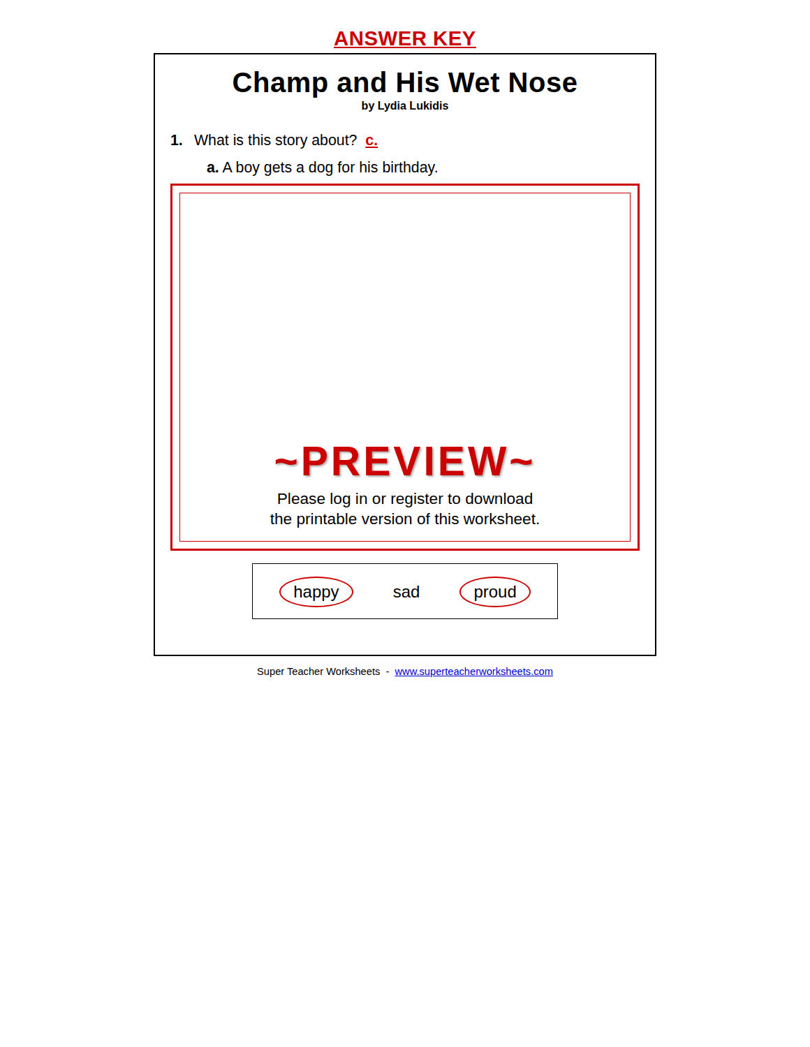ANSWER KEY
Champ and His Wet Nose
by Lydia Lukidis
1. What is this story about? c.
a. A boy gets a dog for his birthday.
~PREVIEW~
Please log in or register to download
the printable version of this worksheet.
happy sad proud
Super Teacher Worksheets - www.superteacherworksheets.com